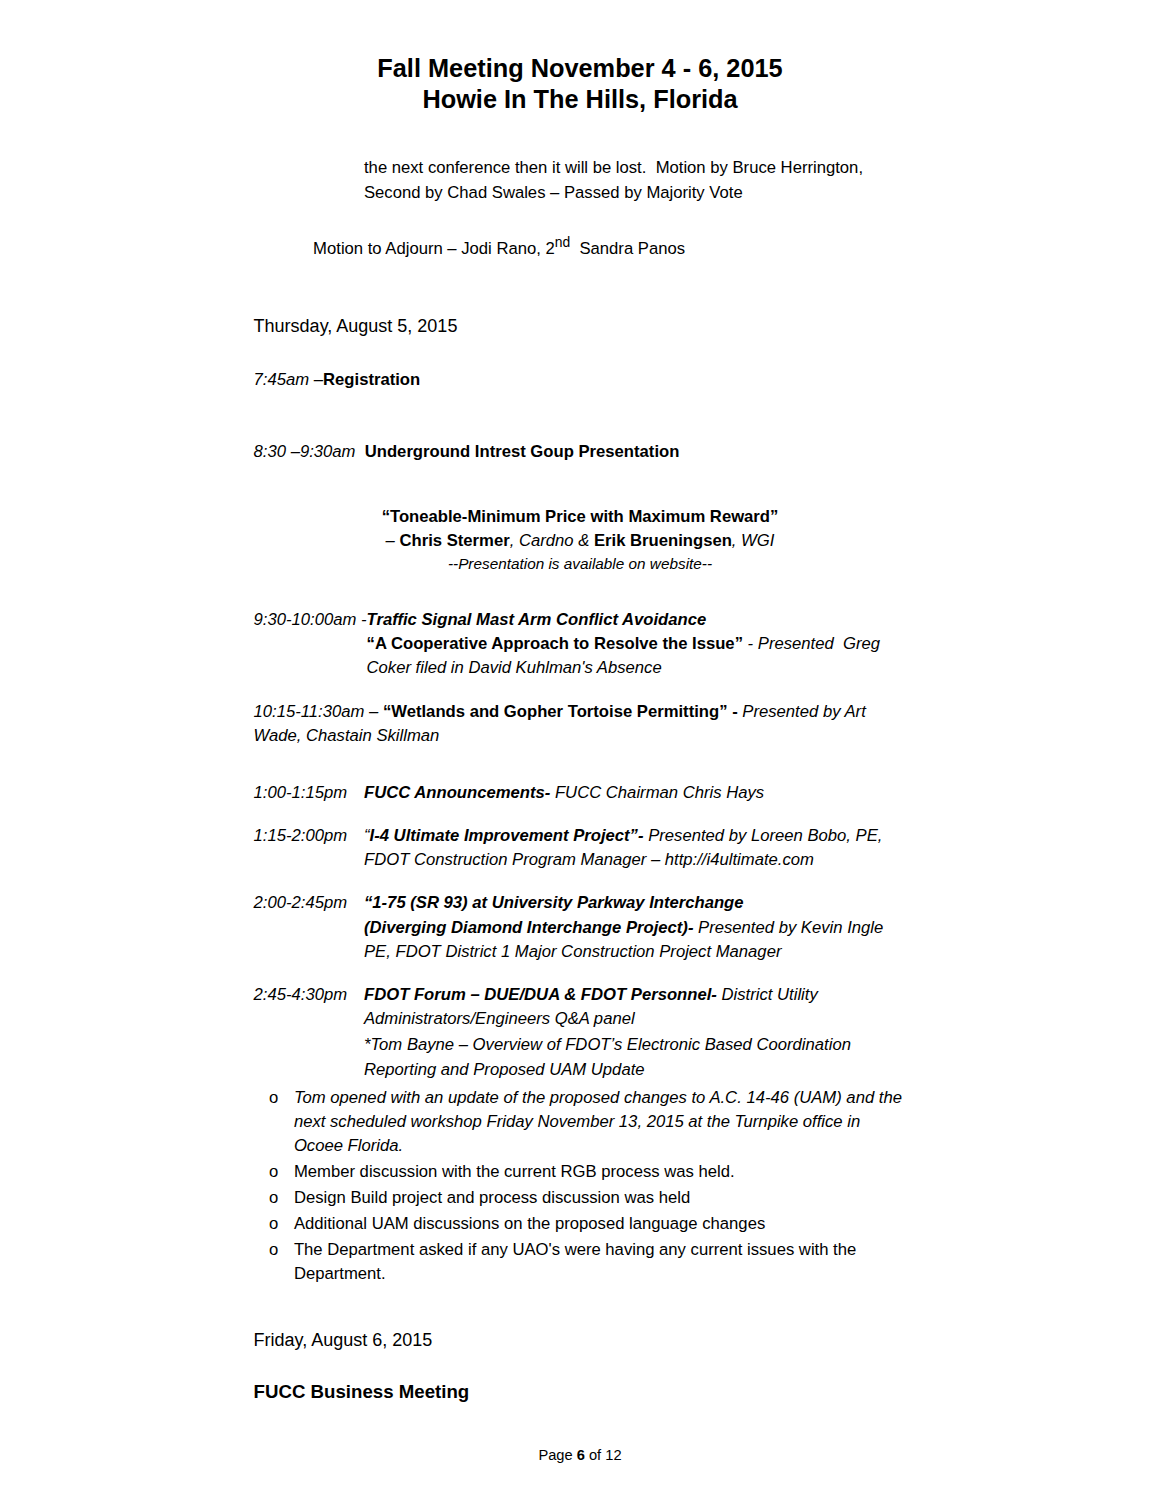Fall Meeting November 4 - 6, 2015 Howie In The Hills, Florida
the next conference then it will be lost. Motion by Bruce Herrington, Second by Chad Swales – Passed by Majority Vote
Motion to Adjourn – Jodi Rano, 2nd Sandra Panos
Thursday, August 5, 2015
7:45am –Registration
8:30 –9:30am Underground Intrest Goup Presentation
“Toneable-Minimum Price with Maximum Reward” – Chris Stermer, Cardno & Erik Brueningsen, WGI --Presentation is available on website--
9:30-10:00am -
Traffic Signal Mast Arm Conflict Avoidance
“A Cooperative Approach to Resolve the Issue” - Presented Greg Coker filed in David Kuhlman's Absence
10:15-11:30am – “Wetlands and Gopher Tortoise Permitting” - Presented by Art Wade, Chastain Skillman
1:00-1:15pm
FUCC Announcements- FUCC Chairman Chris Hays
1:15-2:00pm
“I-4 Ultimate Improvement Project”- Presented by Loreen Bobo, PE, FDOT Construction Program Manager – http://i4ultimate.com
2:00-2:45pm
“1-75 (SR 93) at University Parkway Interchange
(Diverging Diamond Interchange Project)- Presented by Kevin Ingle PE, FDOT District 1 Major Construction Project Manager
2:45-4:30pm
FDOT Forum – DUE/DUA & FDOT Personnel- District Utility Administrators/Engineers Q&A panel
*Tom Bayne – Overview of FDOT’s Electronic Based Coordination Reporting and Proposed UAM Update
Tom opened with an update of the proposed changes to A.C. 14-46 (UAM) and the next scheduled workshop Friday November 13, 2015 at the Turnpike office in Ocoee Florida.
Member discussion with the current RGB process was held.
Design Build project and process discussion was held
Additional UAM discussions on the proposed language changes
The Department asked if any UAO's were having any current issues with the Department.
Friday, August 6, 2015
FUCC Business Meeting
Page 6 of 12